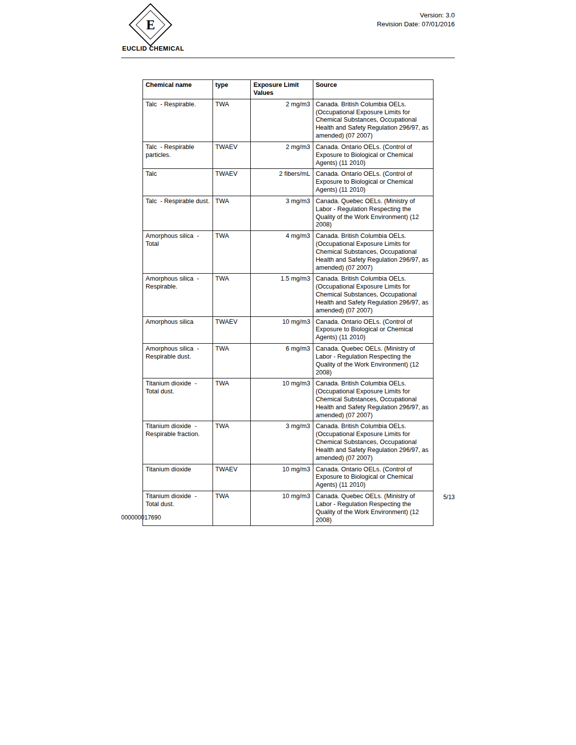E
EUCLID CHEMICAL
Version: 3.0
Revision Date: 07/01/2016
| Chemical name | type | Exposure Limit Values | Source |
| --- | --- | --- | --- |
| Talc - Respirable. | TWA | 2 mg/m3 | Canada. British Columbia OELs. (Occupational Exposure Limits for Chemical Substances, Occupational Health and Safety Regulation 296/97, as amended) (07 2007) |
| Talc - Respirable particles. | TWAEV | 2 mg/m3 | Canada. Ontario OELs. (Control of Exposure to Biological or Chemical Agents) (11 2010) |
| Talc | TWAEV | 2 fibers/mL | Canada. Ontario OELs. (Control of Exposure to Biological or Chemical Agents) (11 2010) |
| Talc - Respirable dust. | TWA | 3 mg/m3 | Canada. Quebec OELs. (Ministry of Labor - Regulation Respecting the Quality of the Work Environment) (12 2008) |
| Amorphous silica - Total | TWA | 4 mg/m3 | Canada. British Columbia OELs. (Occupational Exposure Limits for Chemical Substances, Occupational Health and Safety Regulation 296/97, as amended) (07 2007) |
| Amorphous silica - Respirable. | TWA | 1.5 mg/m3 | Canada. British Columbia OELs. (Occupational Exposure Limits for Chemical Substances, Occupational Health and Safety Regulation 296/97, as amended) (07 2007) |
| Amorphous silica | TWAEV | 10 mg/m3 | Canada. Ontario OELs. (Control of Exposure to Biological or Chemical Agents) (11 2010) |
| Amorphous silica - Respirable dust. | TWA | 6 mg/m3 | Canada. Quebec OELs. (Ministry of Labor - Regulation Respecting the Quality of the Work Environment) (12 2008) |
| Titanium dioxide - Total dust. | TWA | 10 mg/m3 | Canada. British Columbia OELs. (Occupational Exposure Limits for Chemical Substances, Occupational Health and Safety Regulation 296/97, as amended) (07 2007) |
| Titanium dioxide - Respirable fraction. | TWA | 3 mg/m3 | Canada. British Columbia OELs. (Occupational Exposure Limits for Chemical Substances, Occupational Health and Safety Regulation 296/97, as amended) (07 2007) |
| Titanium dioxide | TWAEV | 10 mg/m3 | Canada. Ontario OELs. (Control of Exposure to Biological or Chemical Agents) (11 2010) |
| Titanium dioxide - Total dust. | TWA | 10 mg/m3 | Canada. Quebec OELs. (Ministry of Labor - Regulation Respecting the Quality of the Work Environment) (12 2008) |
5/13
000000017690